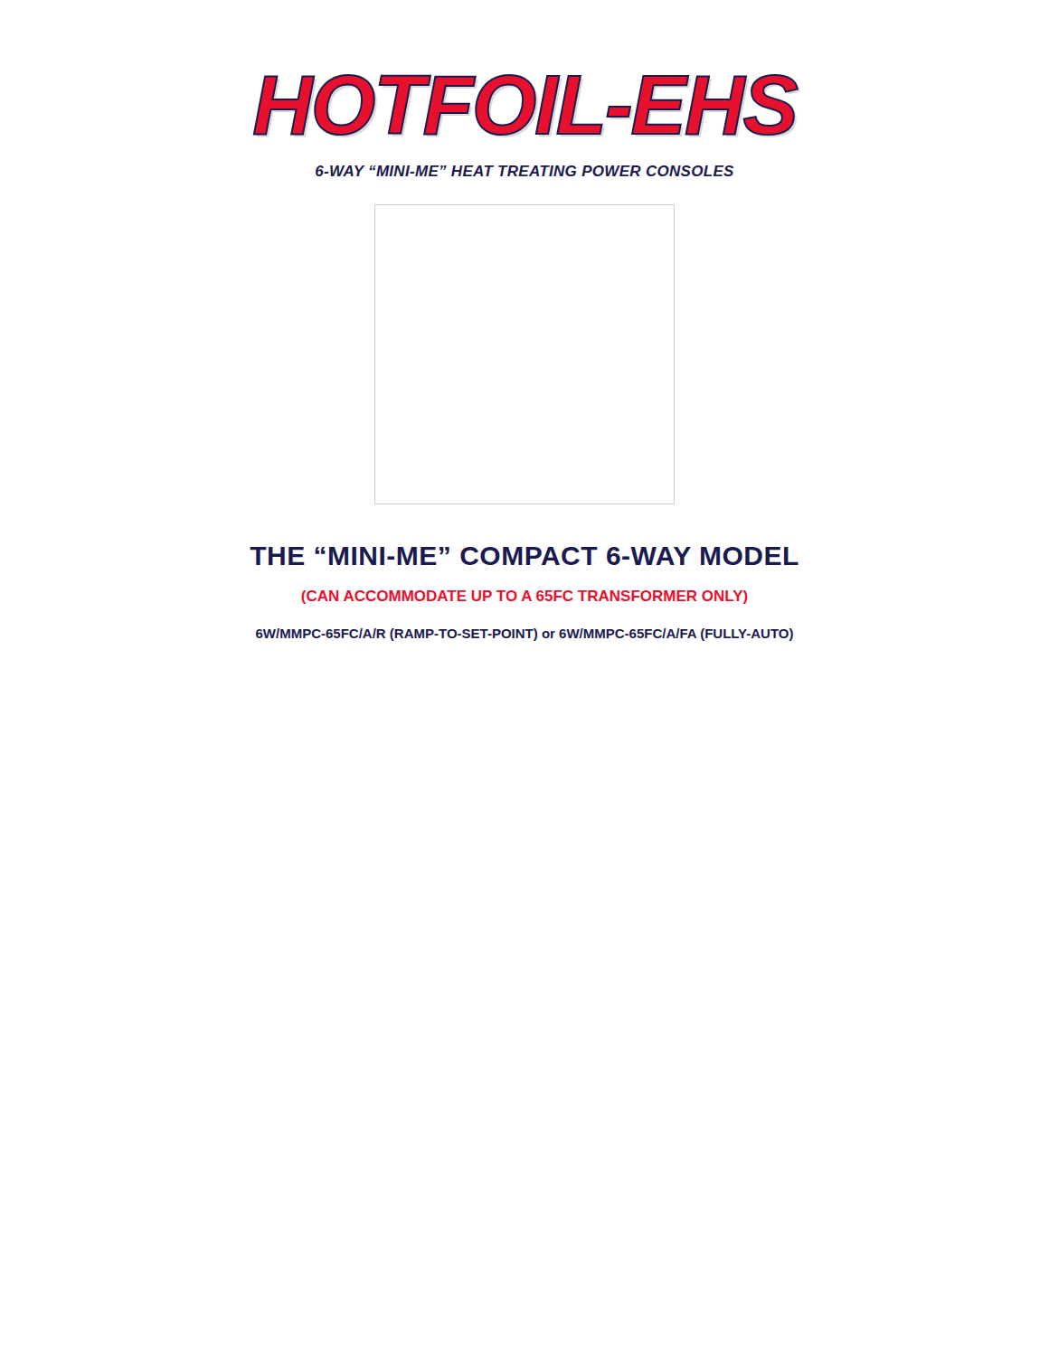Hotfoil-EHS
6-WAY “MINI-ME” HEAT TREATING POWER CONSOLES
THE “MINI-ME” COMPACT 6-WAY MODEL
(CAN ACCOMMODATE UP TO A 65FC TRANSFORMER ONLY)
6W/MMPC-65FC/A/R (RAMP-TO-SET-POINT) or 6W/MMPC-65FC/A/FA (FULLY-AUTO)